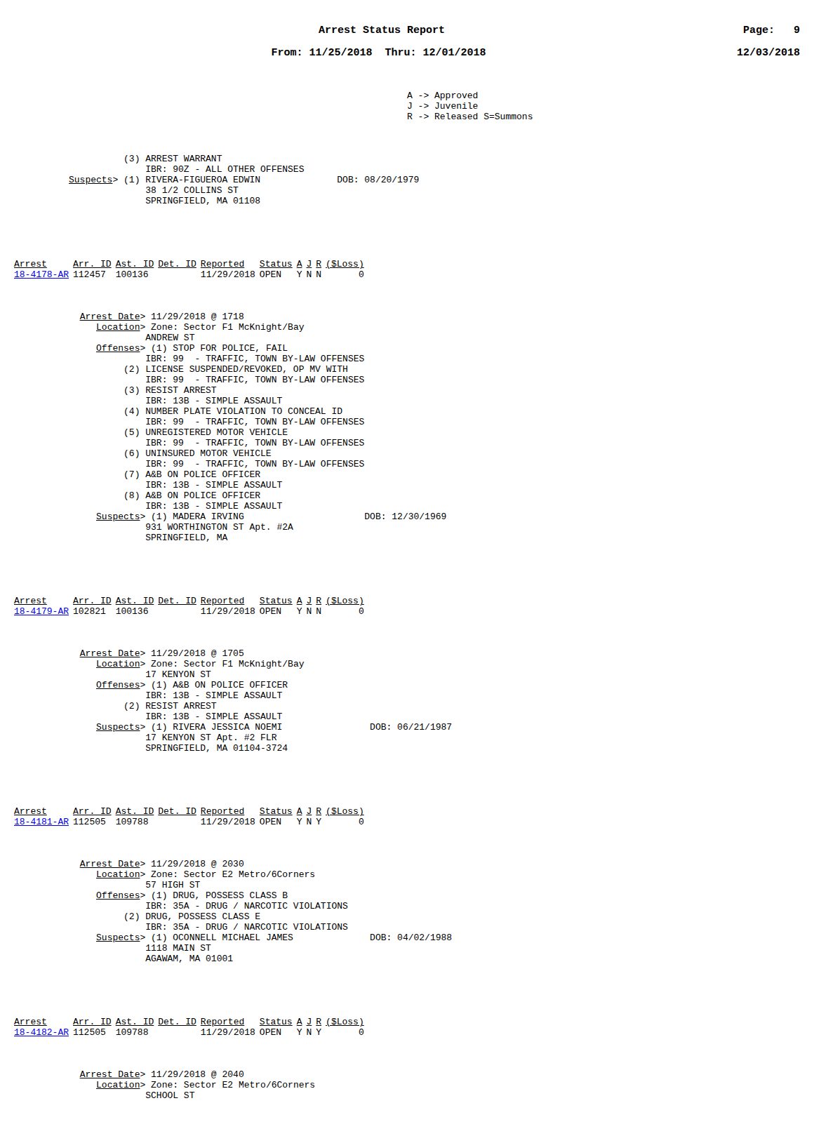Arrest Status Report
Page: 9
From: 11/25/2018 Thru: 12/01/2018
12/03/2018
A -> Approved J -> Juvenile R -> Released S=Summons
(3) ARREST WARRANT IBR: 90Z - ALL OTHER OFFENSES Suspects> (1) RIVERA-FIGUEROA EDWIN DOB: 08/20/1979 38 1/2 COLLINS ST SPRINGFIELD, MA 01108
| Arrest | Arr. ID | Ast. ID | Det. ID | Reported | Status | A | J | R | ($Loss) |
| 18-4178-AR | 112457 | 100136 | | 11/29/2018 | OPEN | Y | N | N | 0 |
Arrest Date> 11/29/2018 @ 1718 Location> Zone: Sector F1 McKnight/Bay ANDREW ST Offenses> (1) STOP FOR POLICE, FAIL IBR: 99 - TRAFFIC, TOWN BY-LAW OFFENSES (2) LICENSE SUSPENDED/REVOKED, OP MV WITH IBR: 99 - TRAFFIC, TOWN BY-LAW OFFENSES (3) RESIST ARREST IBR: 13B - SIMPLE ASSAULT (4) NUMBER PLATE VIOLATION TO CONCEAL ID IBR: 99 - TRAFFIC, TOWN BY-LAW OFFENSES (5) UNREGISTERED MOTOR VEHICLE IBR: 99 - TRAFFIC, TOWN BY-LAW OFFENSES (6) UNINSURED MOTOR VEHICLE IBR: 99 - TRAFFIC, TOWN BY-LAW OFFENSES (7) A&B ON POLICE OFFICER IBR: 13B - SIMPLE ASSAULT (8) A&B ON POLICE OFFICER IBR: 13B - SIMPLE ASSAULT Suspects> (1) MADERA IRVING DOB: 12/30/1969 931 WORTHINGTON ST Apt. #2A SPRINGFIELD, MA
| Arrest | Arr. ID | Ast. ID | Det. ID | Reported | Status | A | J | R | ($Loss) |
| 18-4179-AR | 102821 | 100136 | | 11/29/2018 | OPEN | Y | N | N | 0 |
Arrest Date> 11/29/2018 @ 1705 Location> Zone: Sector F1 McKnight/Bay 17 KENYON ST Offenses> (1) A&B ON POLICE OFFICER IBR: 13B - SIMPLE ASSAULT (2) RESIST ARREST IBR: 13B - SIMPLE ASSAULT Suspects> (1) RIVERA JESSICA NOEMI DOB: 06/21/1987 17 KENYON ST Apt. #2 FLR SPRINGFIELD, MA 01104-3724
| Arrest | Arr. ID | Ast. ID | Det. ID | Reported | Status | A | J | R | ($Loss) |
| 18-4181-AR | 112505 | 109788 | | 11/29/2018 | OPEN | Y | N | Y | 0 |
Arrest Date> 11/29/2018 @ 2030 Location> Zone: Sector E2 Metro/6Corners 57 HIGH ST Offenses> (1) DRUG, POSSESS CLASS B IBR: 35A - DRUG / NARCOTIC VIOLATIONS (2) DRUG, POSSESS CLASS E IBR: 35A - DRUG / NARCOTIC VIOLATIONS Suspects> (1) OCONNELL MICHAEL JAMES DOB: 04/02/1988 1118 MAIN ST AGAWAM, MA 01001
| Arrest | Arr. ID | Ast. ID | Det. ID | Reported | Status | A | J | R | ($Loss) |
| 18-4182-AR | 112505 | 109788 | | 11/29/2018 | OPEN | Y | N | Y | 0 |
Arrest Date> 11/29/2018 @ 2040 Location> Zone: Sector E2 Metro/6Corners SCHOOL ST